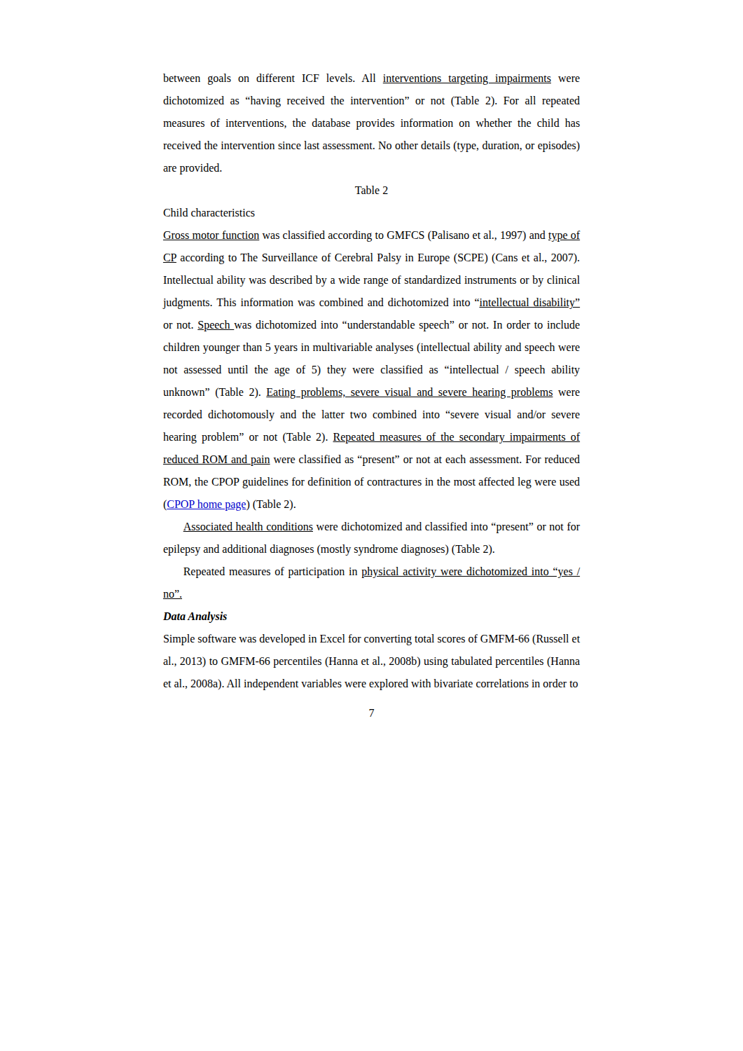between goals on different ICF levels. All interventions targeting impairments were dichotomized as “having received the intervention” or not (Table 2). For all repeated measures of interventions, the database provides information on whether the child has received the intervention since last assessment. No other details (type, duration, or episodes) are provided.
Table 2
Child characteristics
Gross motor function was classified according to GMFCS (Palisano et al., 1997) and type of CP according to The Surveillance of Cerebral Palsy in Europe (SCPE) (Cans et al., 2007). Intellectual ability was described by a wide range of standardized instruments or by clinical judgments. This information was combined and dichotomized into “intellectual disability” or not. Speech was dichotomized into “understandable speech” or not. In order to include children younger than 5 years in multivariable analyses (intellectual ability and speech were not assessed until the age of 5) they were classified as “intellectual / speech ability unknown” (Table 2). Eating problems, severe visual and severe hearing problems were recorded dichotomously and the latter two combined into “severe visual and/or severe hearing problem” or not (Table 2). Repeated measures of the secondary impairments of reduced ROM and pain were classified as “present” or not at each assessment. For reduced ROM, the CPOP guidelines for definition of contractures in the most affected leg were used (CPOP home page) (Table 2).
Associated health conditions were dichotomized and classified into “present” or not for epilepsy and additional diagnoses (mostly syndrome diagnoses) (Table 2).
Repeated measures of participation in physical activity were dichotomized into “yes / no”.
Data Analysis
Simple software was developed in Excel for converting total scores of GMFM-66 (Russell et al., 2013) to GMFM-66 percentiles (Hanna et al., 2008b) using tabulated percentiles (Hanna et al., 2008a). All independent variables were explored with bivariate correlations in order to
7